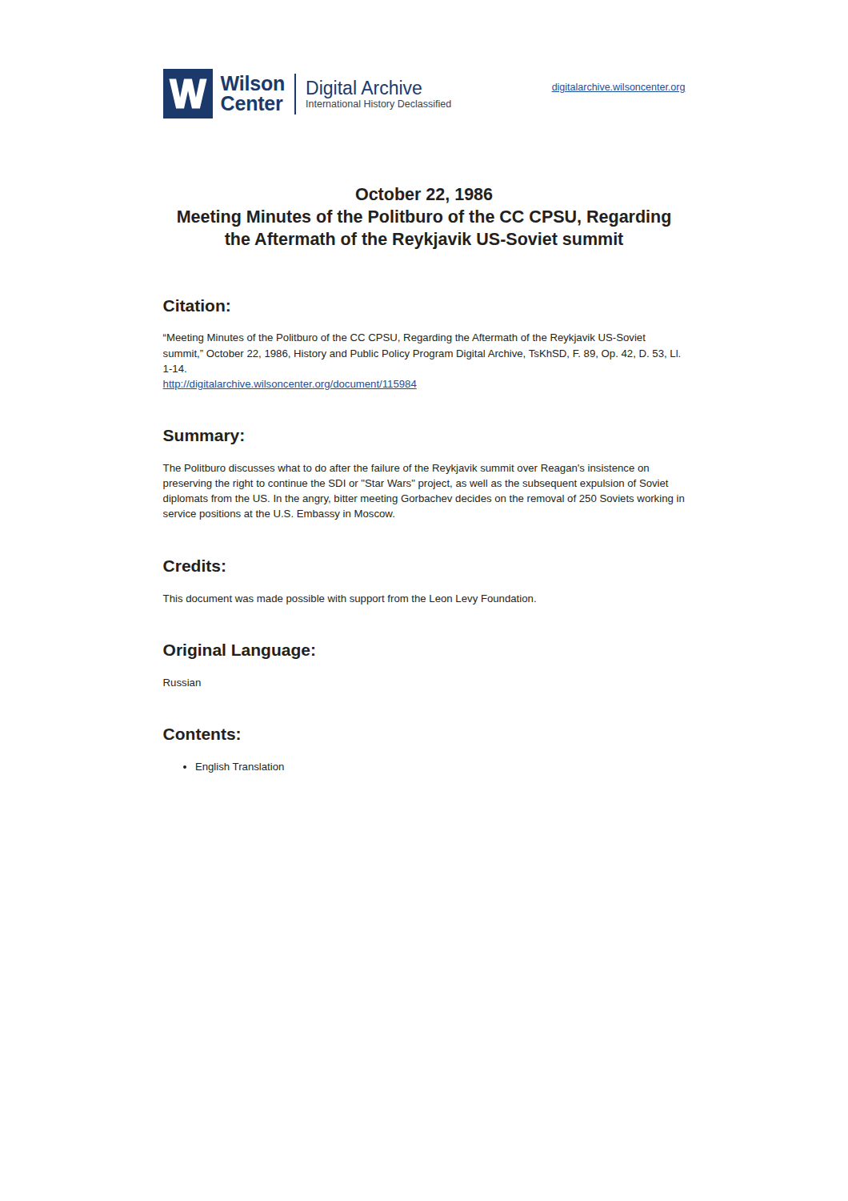WilsonCenter
Digital Archive International History Declassified
digitalarchive.wilsoncenter.org
October 22, 1986 Meeting Minutes of the Politburo of the CC CPSU, Regarding the Aftermath of the Reykjavik US-Soviet summit
Citation:
“Meeting Minutes of the Politburo of the CC CPSU, Regarding the Aftermath of the Reykjavik US-Soviet summit,” October 22, 1986, History and Public Policy Program Digital Archive, TsKhSD, F. 89, Op. 42, D. 53, Ll. 1-14.
http://digitalarchive.wilsoncenter.org/document/115984
Summary:
The Politburo discusses what to do after the failure of the Reykjavik summit over Reagan's insistence on preserving the right to continue the SDI or "Star Wars" project, as well as the subsequent expulsion of Soviet diplomats from the US. In the angry, bitter meeting Gorbachev decides on the removal of 250 Soviets working in service positions at the U.S. Embassy in Moscow.
Credits:
This document was made possible with support from the Leon Levy Foundation.
Original Language:
Russian
Contents:
English Translation